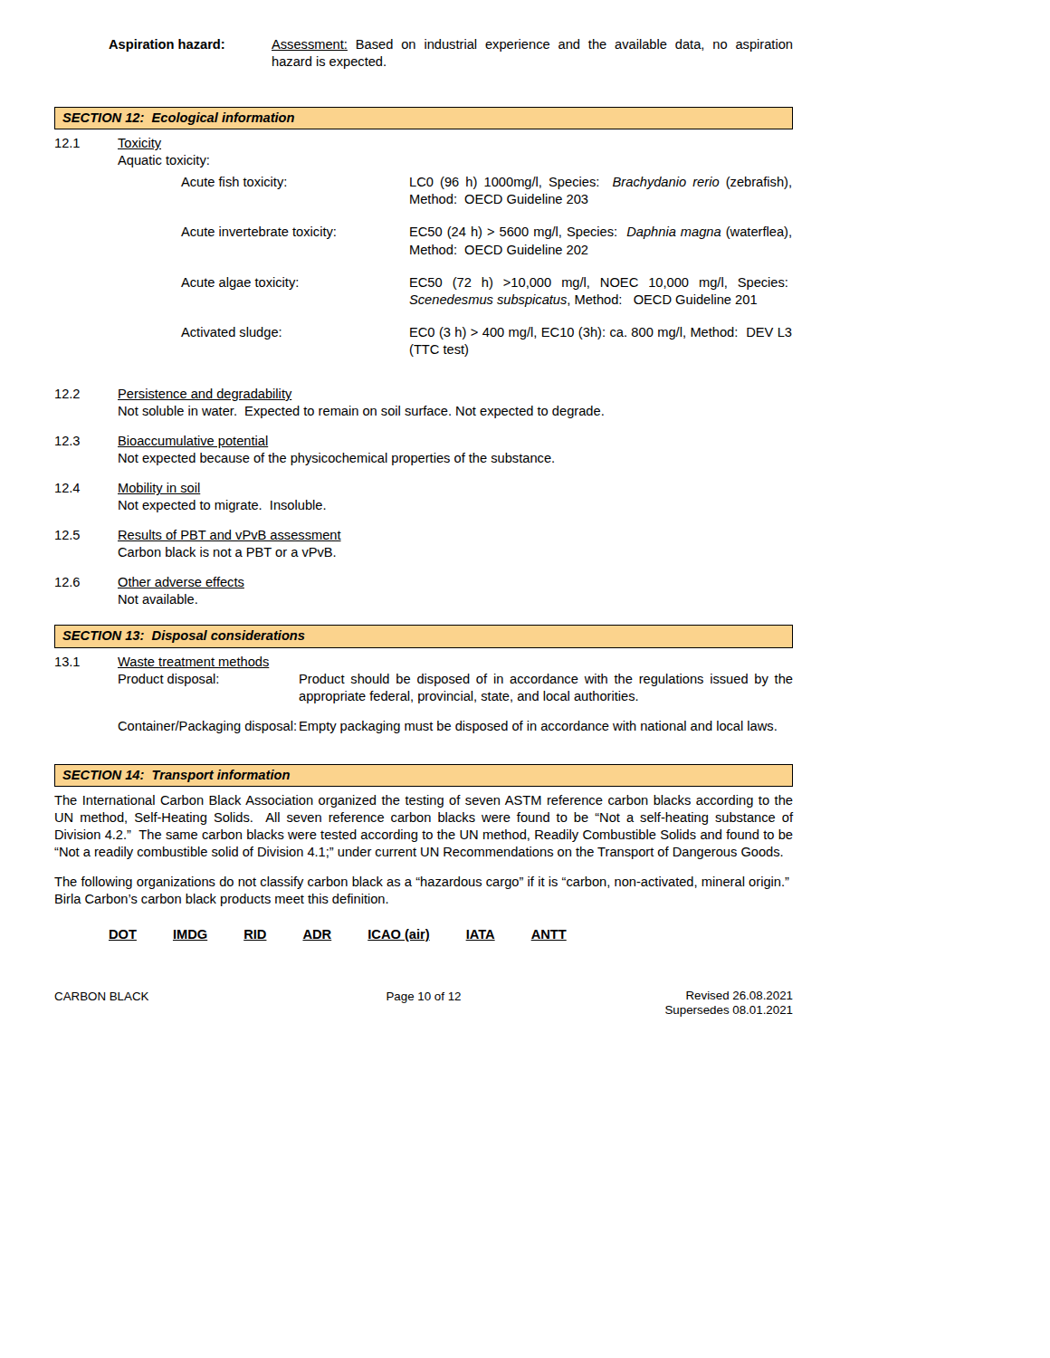Aspiration hazard:
Assessment: Based on industrial experience and the available data, no aspiration hazard is expected.
SECTION 12: Ecological information
12.1
Toxicity
Aquatic toxicity:
| Acute fish toxicity: | LC0 (96 h) 1000mg/l, Species: Brachydanio rerio (zebrafish), Method: OECD Guideline 203 |
| Acute invertebrate toxicity: | EC50 (24 h) > 5600 mg/l, Species: Daphnia magna (waterflea), Method: OECD Guideline 202 |
| Acute algae toxicity: | EC50 (72 h) >10,000 mg/l, NOEC 10,000 mg/l, Species: Scenedesmus subspicatus , Method: OECD Guideline 201 |
| Activated sludge: | EC0 (3 h) > 400 mg/l, EC10 (3h): ca. 800 mg/l, Method: DEV L3 (TTC test) |
12.2
Persistence and degradability
Not soluble in water. Expected to remain on soil surface. Not expected to degrade.
12.3
Bioaccumulative potential
Not expected because of the physicochemical properties of the substance.
12.4
Mobility in soil
Not expected to migrate. Insoluble.
12.5
Results of PBT and vPvB assessment
Carbon black is not a PBT or a vPvB.
12.6
Other adverse effects
Not available.
SECTION 13: Disposal considerations
13.1
Waste treatment methods
Product disposal:
Product should be disposed of in accordance with the regulations issued by the appropriate federal, provincial, state, and local authorities.
Container/Packaging disposal:
Empty packaging must be disposed of in accordance with national and local laws.
SECTION 14: Transport information
The International Carbon Black Association organized the testing of seven ASTM reference carbon blacks according to the UN method, Self-Heating Solids. All seven reference carbon blacks were found to be “Not a self-heating substance of Division 4.2.” The same carbon blacks were tested according to the UN method, Readily Combustible Solids and found to be “Not a readily combustible solid of Division 4.1;” under current UN Recommendations on the Transport of Dangerous Goods.
The following organizations do not classify carbon black as a “hazardous cargo” if it is “carbon, non-activated, mineral origin.” Birla Carbon’s carbon black products meet this definition.
DOT IMDG RID ADR ICAO (air) IATA ANTT
CARBON BLACK
Page 10 of 12
Revised 26.08.2021
Supersedes 08.01.2021